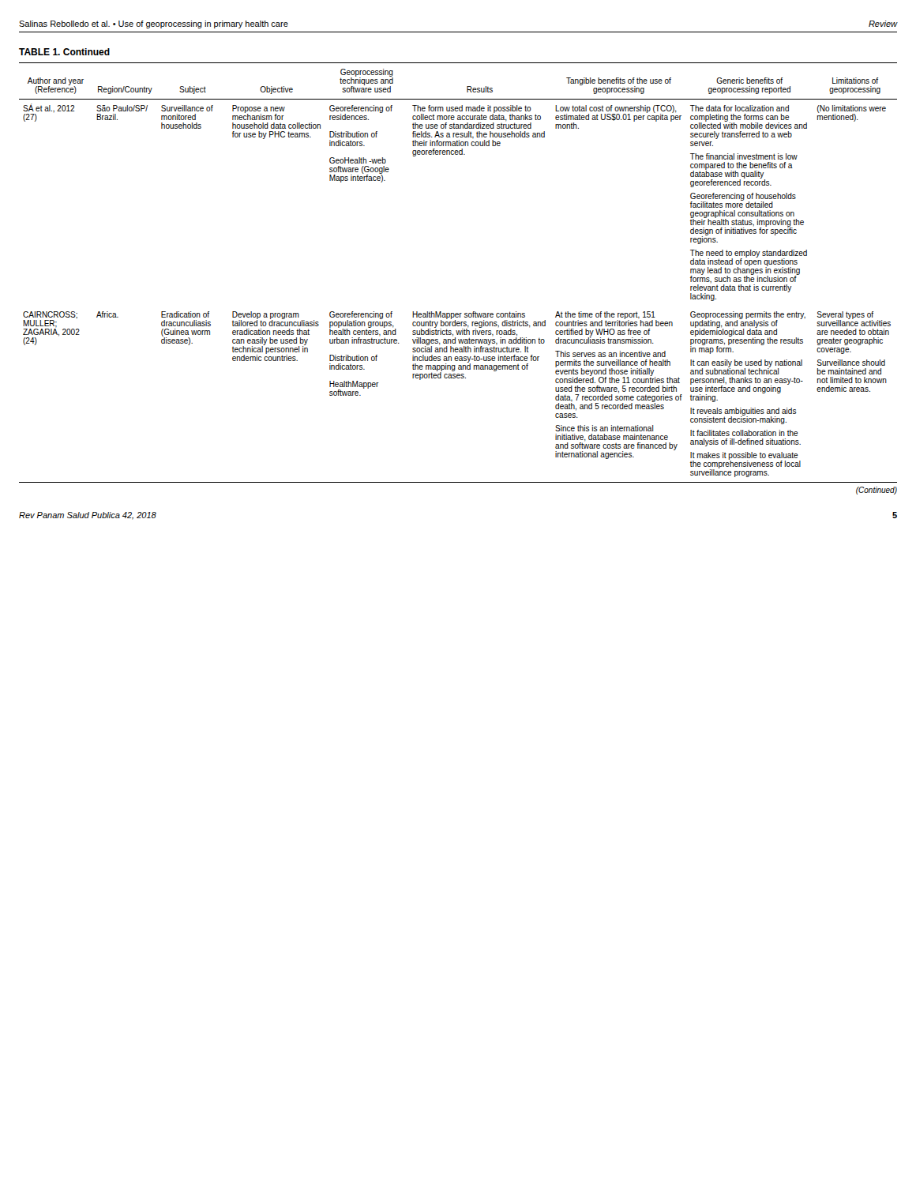Salinas Rebolledo et al. • Use of geoprocessing in primary health care Review
TABLE 1. Continued
| Author and year (Reference) | Region/Country | Subject | Objective | Geoprocessing techniques and software used | Results | Tangible benefits of the use of geoprocessing | Generic benefits of geoprocessing reported | Limitations of geoprocessing |
| --- | --- | --- | --- | --- | --- | --- | --- | --- |
| SÁ et al., 2012 (27) | São Paulo/SP/ Brazil. | Surveillance of monitored households | Propose a new mechanism for household data collection for use by PHC teams. | Georeferencing of residences. Distribution of indicators. GeoHealth -web software (Google Maps interface). | The form used made it possible to collect more accurate data, thanks to the use of standardized structured fields. As a result, the households and their information could be georeferenced. | Low total cost of ownership (TCO), estimated at US$0.01 per capita per month. | The data for localization and completing the forms can be collected with mobile devices and securely transferred to a web server. The financial investment is low compared to the benefits of a database with quality georeferenced records. Georeferencing of households facilitates more detailed geographical consultations on their health status, improving the design of initiatives for specific regions. The need to employ standardized data instead of open questions may lead to changes in existing forms, such as the inclusion of relevant data that is currently lacking. | (No limitations were mentioned). |
| CAIRNCROSS; MULLER; ZAGARIA, 2002 (24) | Africa. | Eradication of dracunculiasis (Guinea worm disease). | Develop a program tailored to dracunculiasis eradication needs that can easily be used by technical personnel in endemic countries. | Georeferencing of population groups, health centers, and urban infrastructure. Distribution of indicators. HealthMapper software. | HealthMapper software contains country borders, regions, districts, and subdistricts, with rivers, roads, villages, and waterways, in addition to social and health infrastructure. It includes an easy-to-use interface for the mapping and management of reported cases. | At the time of the report, 151 countries and territories had been certified by WHO as free of dracunculiasis transmission. This serves as an incentive and permits the surveillance of health events beyond those initially considered. Of the 11 countries that used the software, 5 recorded birth data, 7 recorded some categories of death, and 5 recorded measles cases. Since this is an international initiative, database maintenance and software costs are financed by international agencies. | Geoprocessing permits the entry, updating, and analysis of epidemiological data and programs, presenting the results in map form. It can easily be used by national and subnational technical personnel, thanks to an easy-to-use interface and ongoing training. It reveals ambiguities and aids consistent decision-making. It facilitates collaboration in the analysis of ill-defined situations. It makes it possible to evaluate the comprehensiveness of local surveillance programs. | Several types of surveillance activities are needed to obtain greater geographic coverage. Surveillance should be maintained and not limited to known endemic areas. |
(Continued)
Rev Panam Salud Publica 42, 2018 5